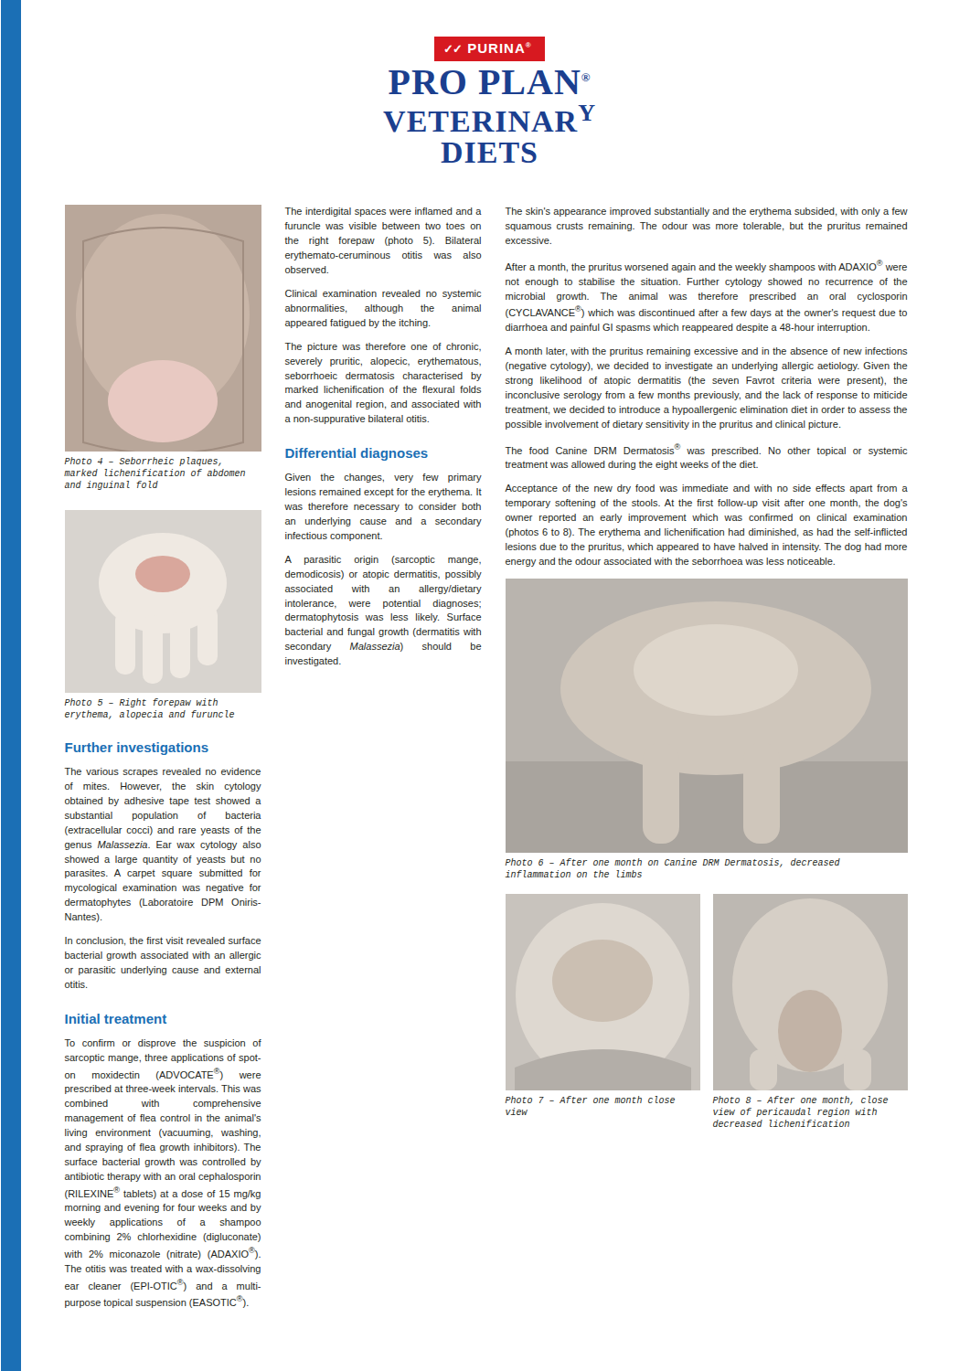✓✓PURINA®
PRO PLAN®
VETERINARY
DIETS
Photo 4 – Seborrheic plaques, marked lichenification of abdomen and inguinal fold
Photo 5 – Right forepaw with erythema, alopecia and furuncle
Further investigations
The various scrapes revealed no evidence of mites. However, the skin cytology obtained by adhesive tape test showed a substantial population of bacteria (extracellular cocci) and rare yeasts of the genus Malassezia. Ear wax cytology also showed a large quantity of yeasts but no parasites. A carpet square submitted for mycological examination was negative for dermatophytes (Laboratoire DPM Oniris-Nantes).
In conclusion, the first visit revealed surface bacterial growth associated with an allergic or parasitic underlying cause and external otitis.
Initial treatment
To confirm or disprove the suspicion of sarcoptic mange, three applications of spot-on moxidectin (ADVOCATE®) were prescribed at three-week intervals. This was combined with comprehensive management of flea control in the animal's living environment (vacuuming, washing, and spraying of flea growth inhibitors). The surface bacterial growth was controlled by antibiotic therapy with an oral cephalosporin (RILEXINE® tablets) at a dose of 15 mg/kg morning and evening for four weeks and by weekly applications of a shampoo combining 2% chlorhexidine (digluconate) with 2% miconazole (nitrate) (ADAXIO®). The otitis was treated with a wax-dissolving ear cleaner (EPI-OTIC®) and a multi-purpose topical suspension (EASOTIC®).
The interdigital spaces were inflamed and a furuncle was visible between two toes on the right forepaw (photo 5). Bilateral erythemato-ceruminous otitis was also observed.
Clinical examination revealed no systemic abnormalities, although the animal appeared fatigued by the itching.
The picture was therefore one of chronic, severely pruritic, alopecic, erythematous, seborrhoeic dermatosis characterised by marked lichenification of the flexural folds and anogenital region, and associated with a non-suppurative bilateral otitis.
Differential diagnoses
Given the changes, very few primary lesions remained except for the erythema. It was therefore necessary to consider both an underlying cause and a secondary infectious component.
A parasitic origin (sarcoptic mange, demodicosis) or atopic dermatitis, possibly associated with an allergy/dietary intolerance, were potential diagnoses; dermatophytosis was less likely. Surface bacterial and fungal growth (dermatitis with secondary Malassezia) should be investigated.
The skin's appearance improved substantially and the erythema subsided, with only a few squamous crusts remaining. The odour was more tolerable, but the pruritus remained excessive.
After a month, the pruritus worsened again and the weekly shampoos with ADAXIO® were not enough to stabilise the situation. Further cytology showed no recurrence of the microbial growth. The animal was therefore prescribed an oral cyclosporin (CYCLAVANCE®) which was discontinued after a few days at the owner's request due to diarrhoea and painful GI spasms which reappeared despite a 48-hour interruption.
A month later, with the pruritus remaining excessive and in the absence of new infections (negative cytology), we decided to investigate an underlying allergic aetiology. Given the strong likelihood of atopic dermatitis (the seven Favrot criteria were present), the inconclusive serology from a few months previously, and the lack of response to miticide treatment, we decided to introduce a hypoallergenic elimination diet in order to assess the possible involvement of dietary sensitivity in the pruritus and clinical picture.
The food Canine DRM Dermatosis® was prescribed. No other topical or systemic treatment was allowed during the eight weeks of the diet.
Acceptance of the new dry food was immediate and with no side effects apart from a temporary softening of the stools. At the first follow-up visit after one month, the dog's owner reported an early improvement which was confirmed on clinical examination (photos 6 to 8). The erythema and lichenification had diminished, as had the self-inflicted lesions due to the pruritus, which appeared to have halved in intensity. The dog had more energy and the odour associated with the seborrhoea was less noticeable.
Photo 6 – After one month on Canine DRM Dermatosis, decreased inflammation on the limbs
Photo 7 – After one month close view
Photo 8 – After one month, close view of pericaudal region with decreased lichenification